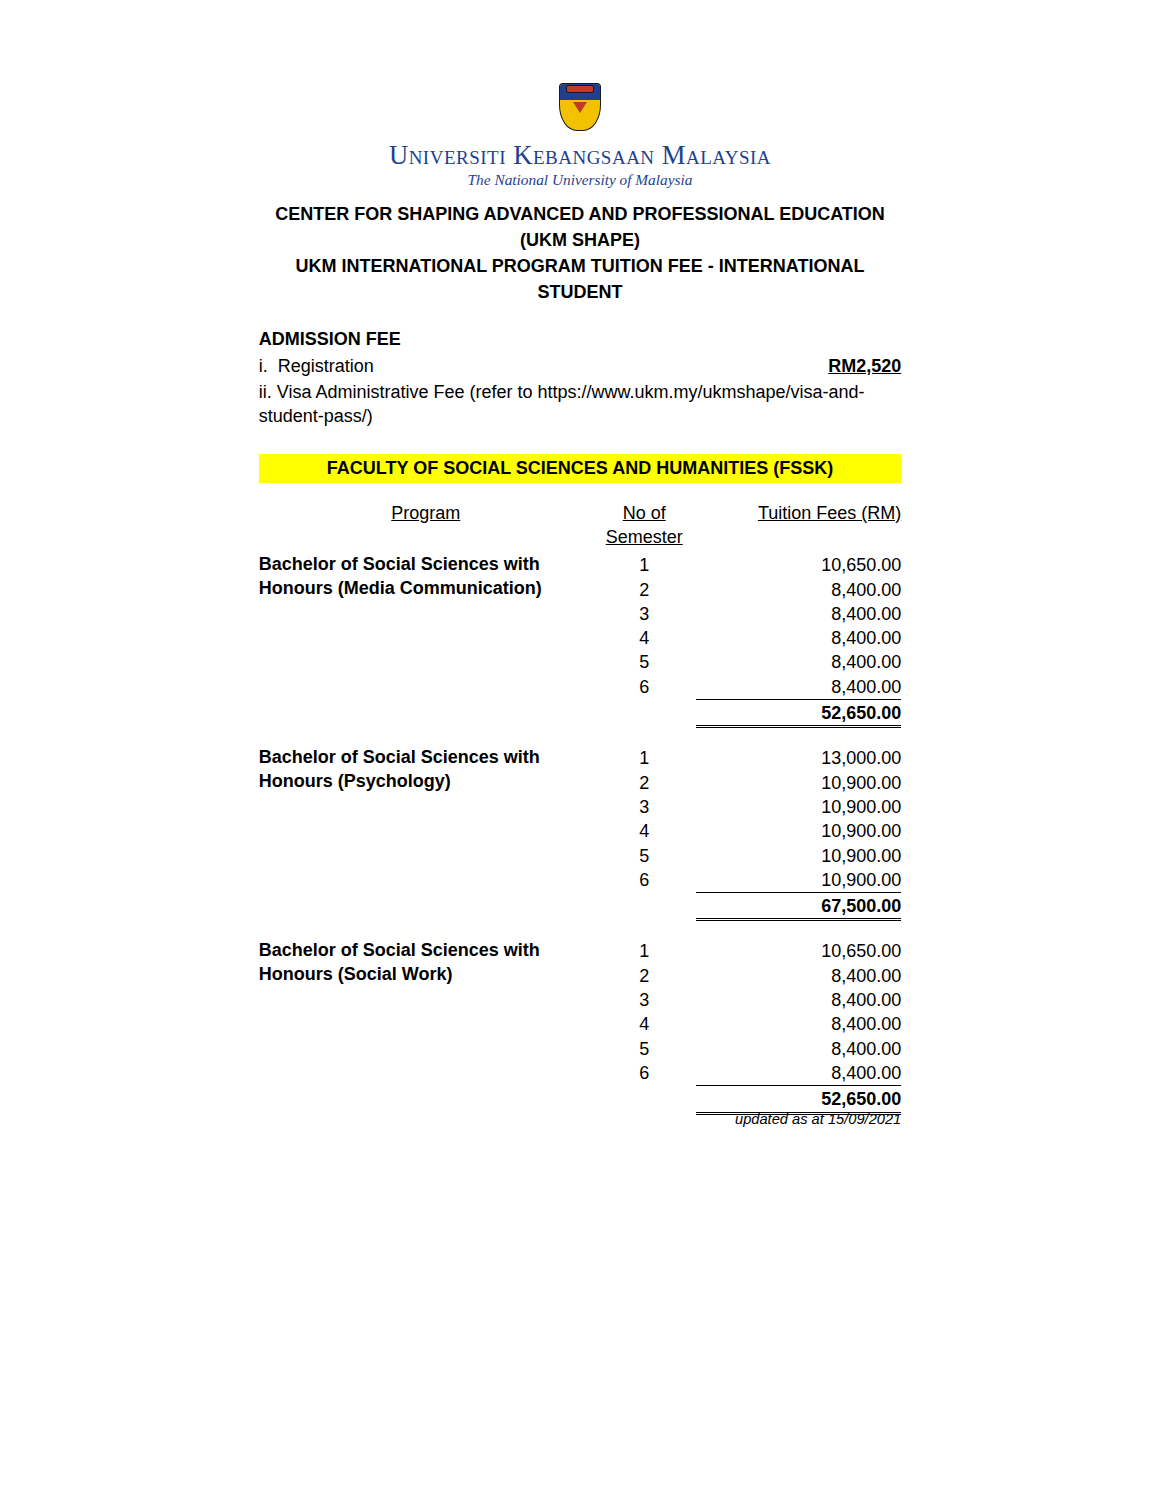Universiti Kebangsaan Malaysia
The National University of Malaysia
CENTER FOR SHAPING ADVANCED AND PROFESSIONAL EDUCATION (UKM SHAPE)
UKM INTERNATIONAL PROGRAM TUITION FEE - INTERNATIONAL STUDENT
ADMISSION FEE
i. Registration
RM2,520
ii. Visa Administrative Fee (refer to https://www.ukm.my/ukmshape/visa-and-student-pass/)
FACULTY OF SOCIAL SCIENCES AND HUMANITIES (FSSK)
| Program | No of Semester | Tuition Fees (RM) |
| --- | --- | --- |
| Bachelor of Social Sciences with Honours (Media Communication) | 1 | 10,650.00 |
| 2 | 8,400.00 |
| 3 | 8,400.00 |
| 4 | 8,400.00 |
| 5 | 8,400.00 |
| 6 | 8,400.00 |
| | | 52,650.00 |
| Bachelor of Social Sciences with Honours (Psychology) | 1 | 13,000.00 |
| 2 | 10,900.00 |
| 3 | 10,900.00 |
| 4 | 10,900.00 |
| 5 | 10,900.00 |
| 6 | 10,900.00 |
| | | 67,500.00 |
| Bachelor of Social Sciences with Honours (Social Work) | 1 | 10,650.00 |
| 2 | 8,400.00 |
| 3 | 8,400.00 |
| 4 | 8,400.00 |
| 5 | 8,400.00 |
| 6 | 8,400.00 |
| | | 52,650.00 |
updated as at 15/09/2021